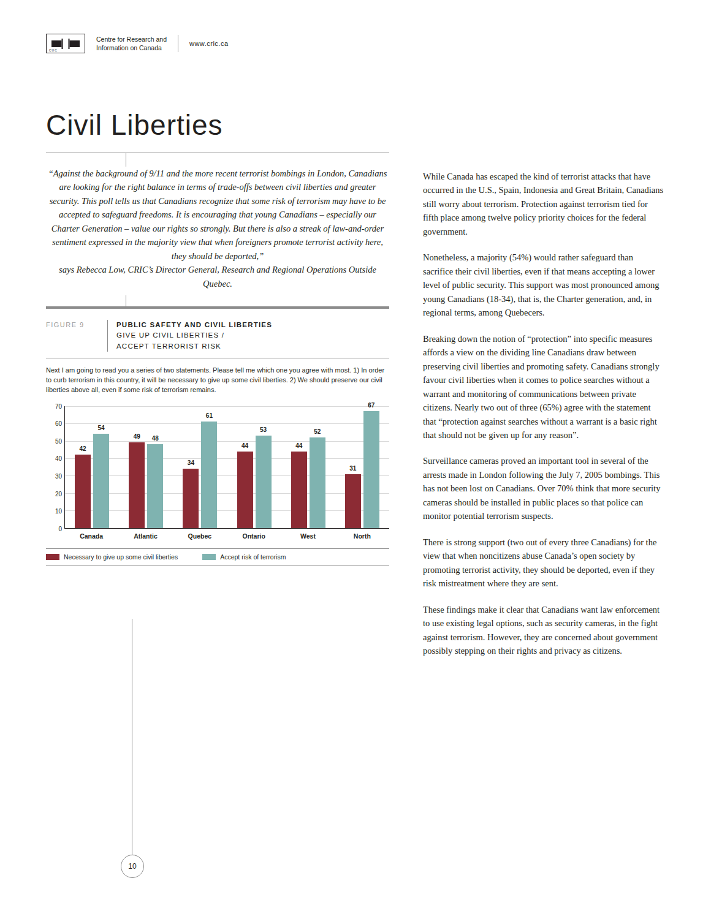CUC
Centre for Research and
Information on Canada
www.cric.ca
Civil Liberties
“Against the background of 9/11 and the more recent terrorist bombings in London, Canadians are looking for the right balance in terms of trade-offs between civil liberties and greater security. This poll tells us that Canadians recognize that some risk of terrorism may have to be accepted to safeguard freedoms. It is encouraging that young Canadians – especially our Charter Generation – value our rights so strongly. But there is also a streak of law-and-order sentiment expressed in the majority view that when foreigners promote terrorist activity here, they should be deported,”
says Rebecca Low, CRIC’s Director General, Research and Regional Operations Outside Quebec.
FIGURE 9
PUBLIC SAFETY AND CIVIL LIBERTIES
GIVE UP CIVIL LIBERTIES /
ACCEPT TERRORIST RISK
Next I am going to read you a series of two statements. Please tell me which one you agree with most. 1) In order to curb terrorism in this country, it will be necessary to give up some civil liberties. 2) We should preserve our civil liberties above all, even if some risk of terrorism remains.
70 60 50 40 30 20 10 0
42
54
49
48
34
61
44
53
44
52
31
67
Canada
Atlantic
Quebec
Ontario
West
North
Necessary to give up some civil liberties
Accept risk of terrorism
While Canada has escaped the kind of terrorist attacks that have occurred in the U.S., Spain, Indonesia and Great Britain, Canadians still worry about terrorism. Protection against terrorism tied for fifth place among twelve policy priority choices for the federal government.
Nonetheless, a majority (54%) would rather safeguard than sacrifice their civil liberties, even if that means accepting a lower level of public security. This support was most pronounced among young Canadians (18-34), that is, the Charter generation, and, in regional terms, among Quebecers.
Breaking down the notion of “protection” into specific measures affords a view on the dividing line Canadians draw between preserving civil liberties and promoting safety. Canadians strongly favour civil liberties when it comes to police searches without a warrant and monitoring of communications between private citizens. Nearly two out of three (65%) agree with the statement that “protection against searches without a warrant is a basic right that should not be given up for any reason”.
Surveillance cameras proved an important tool in several of the arrests made in London following the July 7, 2005 bombings. This has not been lost on Canadians. Over 70% think that more security cameras should be installed in public places so that police can monitor potential terrorism suspects.
There is strong support (two out of every three Canadians) for the view that when noncitizens abuse Canada’s open society by promoting terrorist activity, they should be deported, even if they risk mistreatment where they are sent.
These findings make it clear that Canadians want law enforcement to use existing legal options, such as security cameras, in the fight against terrorism. However, they are concerned about government possibly stepping on their rights and privacy as citizens.
10